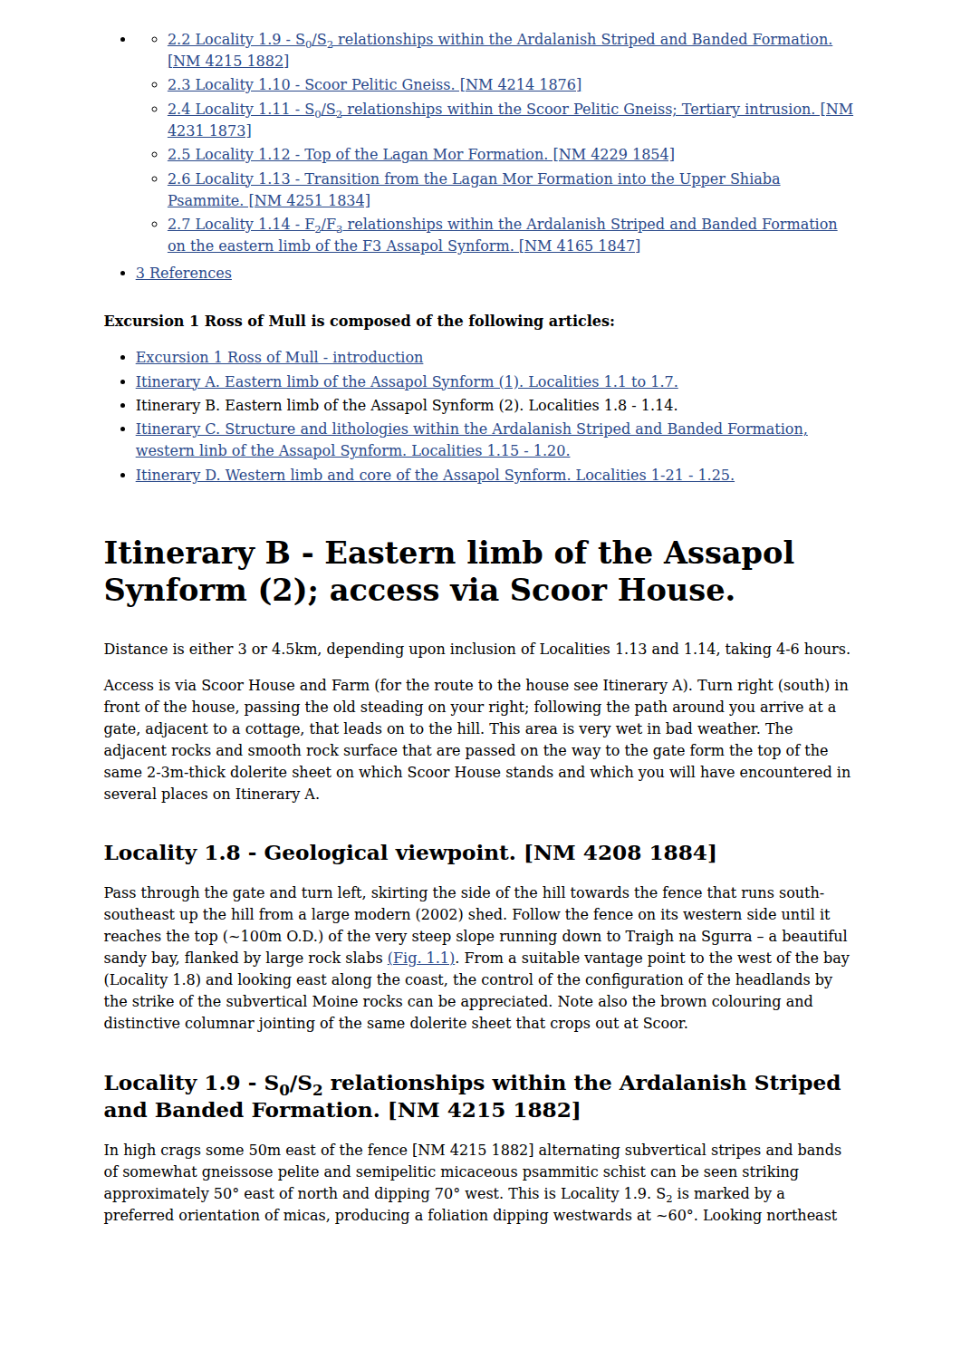2.2 Locality 1.9 - S0/S2 relationships within the Ardalanish Striped and Banded Formation. [NM 4215 1882]
2.3 Locality 1.10 - Scoor Pelitic Gneiss. [NM 4214 1876]
2.4 Locality 1.11 - S0/S2 relationships within the Scoor Pelitic Gneiss; Tertiary intrusion. [NM 4231 1873]
2.5 Locality 1.12 - Top of the Lagan Mor Formation. [NM 4229 1854]
2.6 Locality 1.13 - Transition from the Lagan Mor Formation into the Upper Shiaba Psammite. [NM 4251 1834]
2.7 Locality 1.14 - F2/F3 relationships within the Ardalanish Striped and Banded Formation on the eastern limb of the F3 Assapol Synform. [NM 4165 1847]
3 References
Excursion 1 Ross of Mull is composed of the following articles:
Excursion 1 Ross of Mull - introduction
Itinerary A. Eastern limb of the Assapol Synform (1). Localities 1.1 to 1.7.
Itinerary B. Eastern limb of the Assapol Synform (2). Localities 1.8 - 1.14.
Itinerary C. Structure and lithologies within the Ardalanish Striped and Banded Formation, western linb of the Assapol Synform. Localities 1.15 - 1.20.
Itinerary D. Western limb and core of the Assapol Synform. Localities 1-21 - 1.25.
Itinerary B - Eastern limb of the Assapol Synform (2); access via Scoor House.
Distance is either 3 or 4.5km, depending upon inclusion of Localities 1.13 and 1.14, taking 4-6 hours.
Access is via Scoor House and Farm (for the route to the house see Itinerary A). Turn right (south) in front of the house, passing the old steading on your right; following the path around you arrive at a gate, adjacent to a cottage, that leads on to the hill. This area is very wet in bad weather. The adjacent rocks and smooth rock surface that are passed on the way to the gate form the top of the same 2-3m-thick dolerite sheet on which Scoor House stands and which you will have encountered in several places on Itinerary A.
Locality 1.8 - Geological viewpoint. [NM 4208 1884]
Pass through the gate and turn left, skirting the side of the hill towards the fence that runs south-southeast up the hill from a large modern (2002) shed. Follow the fence on its western side until it reaches the top (~100m O.D.) of the very steep slope running down to Traigh na Sgurra – a beautiful sandy bay, flanked by large rock slabs (Fig. 1.1). From a suitable vantage point to the west of the bay (Locality 1.8) and looking east along the coast, the control of the configuration of the headlands by the strike of the subvertical Moine rocks can be appreciated. Note also the brown colouring and distinctive columnar jointing of the same dolerite sheet that crops out at Scoor.
Locality 1.9 - S0/S2 relationships within the Ardalanish Striped and Banded Formation. [NM 4215 1882]
In high crags some 50m east of the fence [NM 4215 1882] alternating subvertical stripes and bands of somewhat gneissose pelite and semipelitic micaceous psammitic schist can be seen striking approximately 50° east of north and dipping 70° west. This is Locality 1.9. S2 is marked by a preferred orientation of micas, producing a foliation dipping westwards at ~60°. Looking northeast